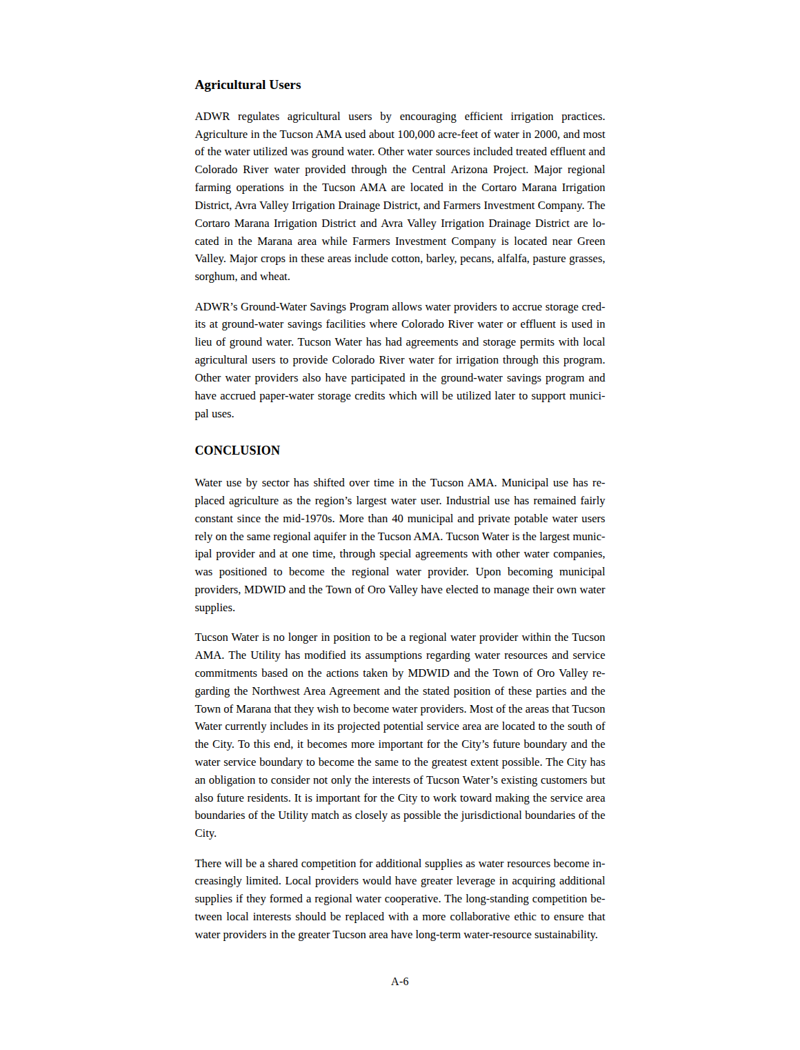Agricultural Users
ADWR regulates agricultural users by encouraging efficient irrigation practices. Agriculture in the Tucson AMA used about 100,000 acre-feet of water in 2000, and most of the water utilized was ground water. Other water sources included treated effluent and Colorado River water provided through the Central Arizona Project. Major regional farming operations in the Tucson AMA are located in the Cortaro Marana Irrigation District, Avra Valley Irrigation Drainage District, and Farmers Investment Company. The Cortaro Marana Irrigation District and Avra Valley Irrigation Drainage District are located in the Marana area while Farmers Investment Company is located near Green Valley. Major crops in these areas include cotton, barley, pecans, alfalfa, pasture grasses, sorghum, and wheat.
ADWR’s Ground-Water Savings Program allows water providers to accrue storage credits at ground-water savings facilities where Colorado River water or effluent is used in lieu of ground water. Tucson Water has had agreements and storage permits with local agricultural users to provide Colorado River water for irrigation through this program. Other water providers also have participated in the ground-water savings program and have accrued paper-water storage credits which will be utilized later to support municipal uses.
CONCLUSION
Water use by sector has shifted over time in the Tucson AMA. Municipal use has replaced agriculture as the region’s largest water user. Industrial use has remained fairly constant since the mid-1970s. More than 40 municipal and private potable water users rely on the same regional aquifer in the Tucson AMA. Tucson Water is the largest municipal provider and at one time, through special agreements with other water companies, was positioned to become the regional water provider. Upon becoming municipal providers, MDWID and the Town of Oro Valley have elected to manage their own water supplies.
Tucson Water is no longer in position to be a regional water provider within the Tucson AMA. The Utility has modified its assumptions regarding water resources and service commitments based on the actions taken by MDWID and the Town of Oro Valley regarding the Northwest Area Agreement and the stated position of these parties and the Town of Marana that they wish to become water providers. Most of the areas that Tucson Water currently includes in its projected potential service area are located to the south of the City. To this end, it becomes more important for the City’s future boundary and the water service boundary to become the same to the greatest extent possible. The City has an obligation to consider not only the interests of Tucson Water’s existing customers but also future residents. It is important for the City to work toward making the service area boundaries of the Utility match as closely as possible the jurisdictional boundaries of the City.
There will be a shared competition for additional supplies as water resources become increasingly limited. Local providers would have greater leverage in acquiring additional supplies if they formed a regional water cooperative. The long-standing competition between local interests should be replaced with a more collaborative ethic to ensure that water providers in the greater Tucson area have long-term water-resource sustainability.
A-6